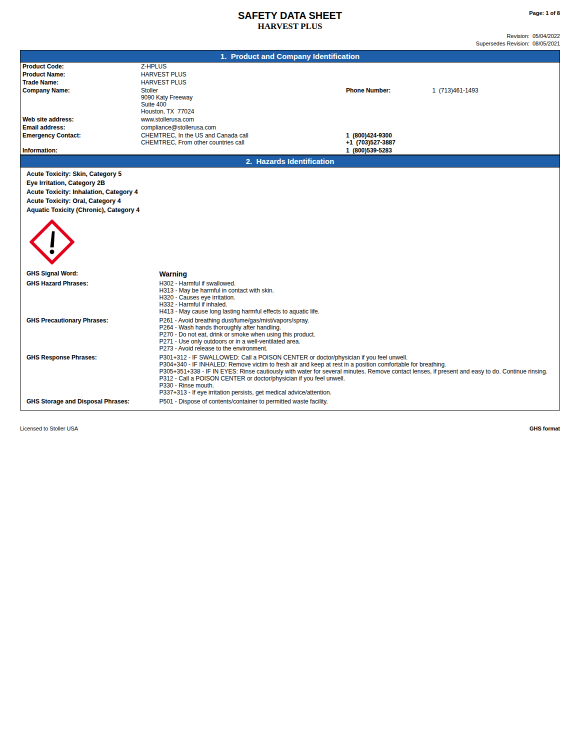Page: 1 of 8
SAFETY DATA SHEET
HARVEST PLUS
Revision: 05/04/2022
Supersedes Revision: 08/05/2021
1. Product and Company Identification
| Product Code: | Z-HPLUS | | |
| Product Name: | HARVEST PLUS | | |
| Trade Name: | HARVEST PLUS | | |
| Company Name: | Stoller 9090 Katy Freeway Suite 400 Houston, TX 77024 | Phone Number: | 1 (713)461-1493 |
| Web site address: | www.stollerusa.com | | |
| Email address: | compliance@stollerusa.com | | |
| Emergency Contact: | CHEMTREC, In the US and Canada call CHEMTREC, From other countries call | 1 (800)424-9300 +1 (703)527-3887 | |
| Information: | | 1 (800)539-5283 | |
2. Hazards Identification
Acute Toxicity: Skin, Category 5
Eye Irritation, Category 2B
Acute Toxicity: Inhalation, Category 4
Acute Toxicity: Oral, Category 4
Aquatic Toxicity (Chronic), Category 4
| GHS Signal Word: | Warning |
| GHS Hazard Phrases: | H302 - Harmful if swallowed. H313 - May be harmful in contact with skin. H320 - Causes eye irritation. H332 - Harmful if inhaled. H413 - May cause long lasting harmful effects to aquatic life. |
| GHS Precautionary Phrases: | P261 - Avoid breathing dust/fume/gas/mist/vapors/spray. P264 - Wash hands thoroughly after handling. P270 - Do not eat, drink or smoke when using this product. P271 - Use only outdoors or in a well-ventilated area. P273 - Avoid release to the environment. |
| GHS Response Phrases: | P301+312 - IF SWALLOWED: Call a POISON CENTER or doctor/physician if you feel unwell. P304+340 - IF INHALED: Remove victim to fresh air and keep at rest in a position comfortable for breathing. P305+351+338 - IF IN EYES: Rinse cautiously with water for several minutes. Remove contact lenses, if present and easy to do. Continue rinsing. P312 - Call a POISON CENTER or doctor/physician if you feel unwell. P330 - Rinse mouth. P337+313 - If eye irritation persists, get medical advice/attention. |
| GHS Storage and Disposal Phrases: | P501 - Dispose of contents/container to permitted waste facility. |
Licensed to Stoller USA
GHS format